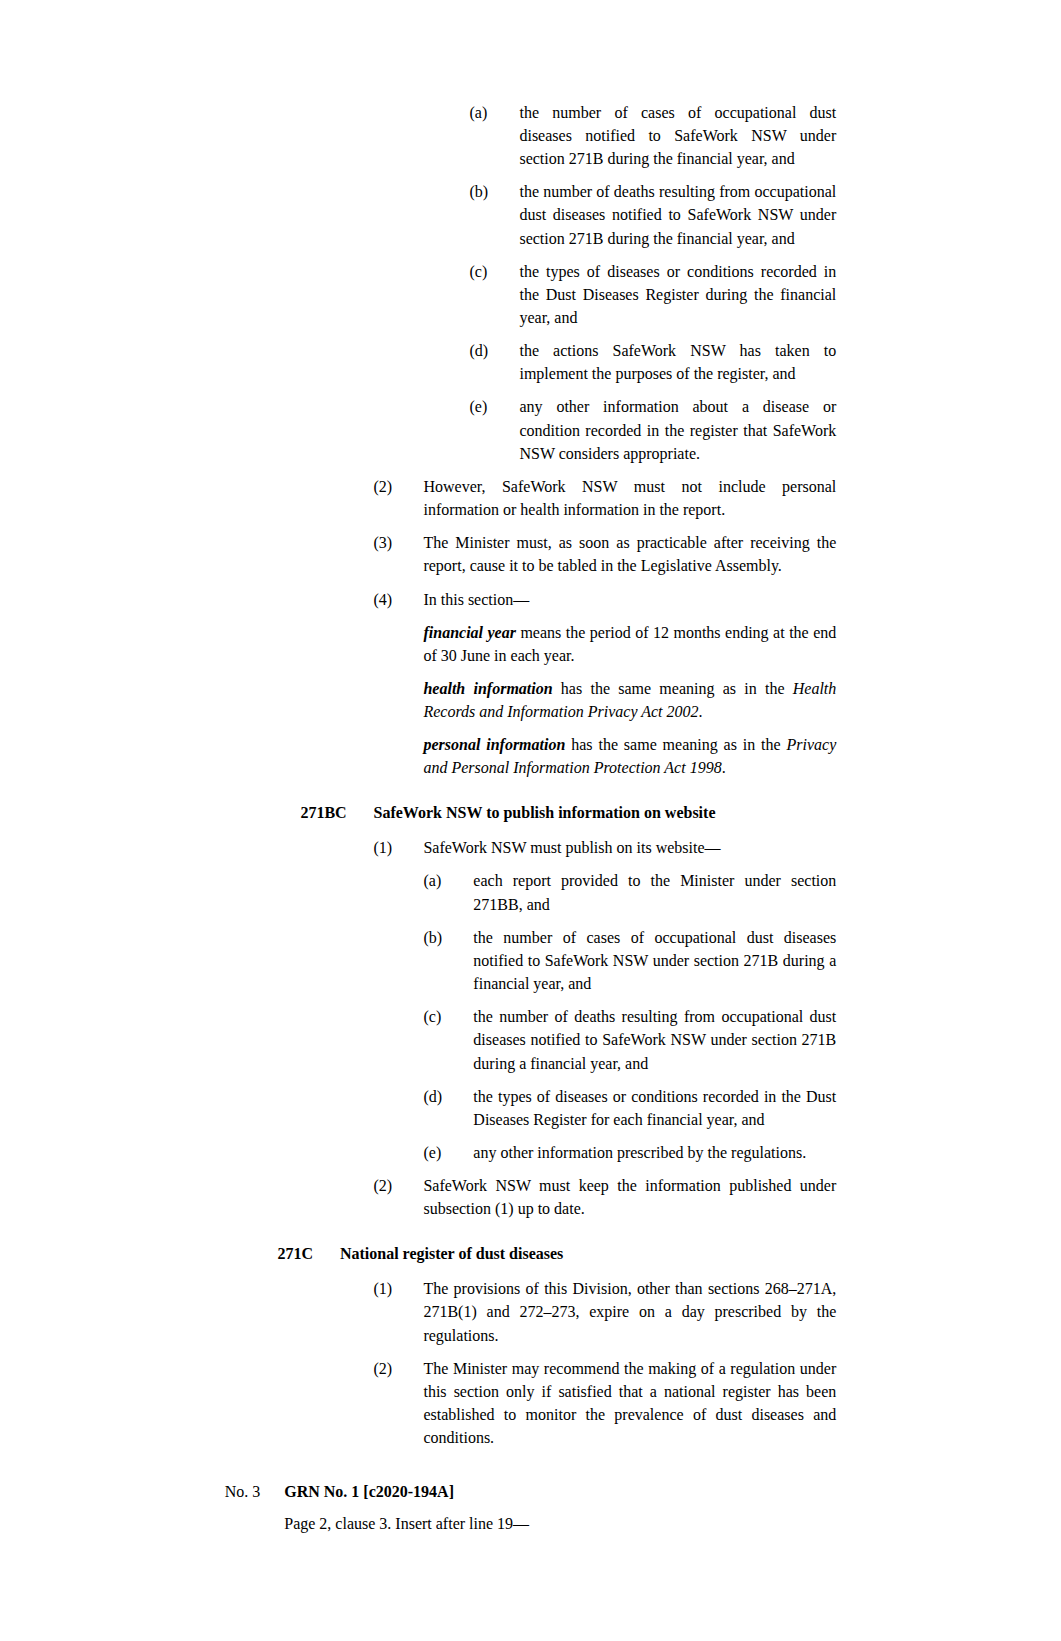(a)
the number of cases of occupational dust diseases notified to SafeWork NSW under section 271B during the financial year, and
(b)
the number of deaths resulting from occupational dust diseases notified to SafeWork NSW under section 271B during the financial year, and
(c)
the types of diseases or conditions recorded in the Dust Diseases Register during the financial year, and
(d)
the actions SafeWork NSW has taken to implement the purposes of the register, and
(e)
any other information about a disease or condition recorded in the register that SafeWork NSW considers appropriate.
(2)
However, SafeWork NSW must not include personal information or health information in the report.
(3)
The Minister must, as soon as practicable after receiving the report, cause it to be tabled in the Legislative Assembly.
(4)
In this section—
financial year means the period of 12 months ending at the end of 30 June in each year.
health information has the same meaning as in the Health Records and Information Privacy Act 2002.
personal information has the same meaning as in the Privacy and Personal Information Protection Act 1998.
271BC
SafeWork NSW to publish information on website
(1)
SafeWork NSW must publish on its website—
(a)
each report provided to the Minister under section 271BB, and
(b)
the number of cases of occupational dust diseases notified to SafeWork NSW under section 271B during a financial year, and
(c)
the number of deaths resulting from occupational dust diseases notified to SafeWork NSW under section 271B during a financial year, and
(d)
the types of diseases or conditions recorded in the Dust Diseases Register for each financial year, and
(e)
any other information prescribed by the regulations.
(2)
SafeWork NSW must keep the information published under subsection (1) up to date.
271C
National register of dust diseases
(1)
The provisions of this Division, other than sections 268–271A, 271B(1) and 272–273, expire on a day prescribed by the regulations.
(2)
The Minister may recommend the making of a regulation under this section only if satisfied that a national register has been established to monitor the prevalence of dust diseases and conditions.
No. 3
GRN No. 1 [c2020-194A]
Page 2, clause 3. Insert after line 19—